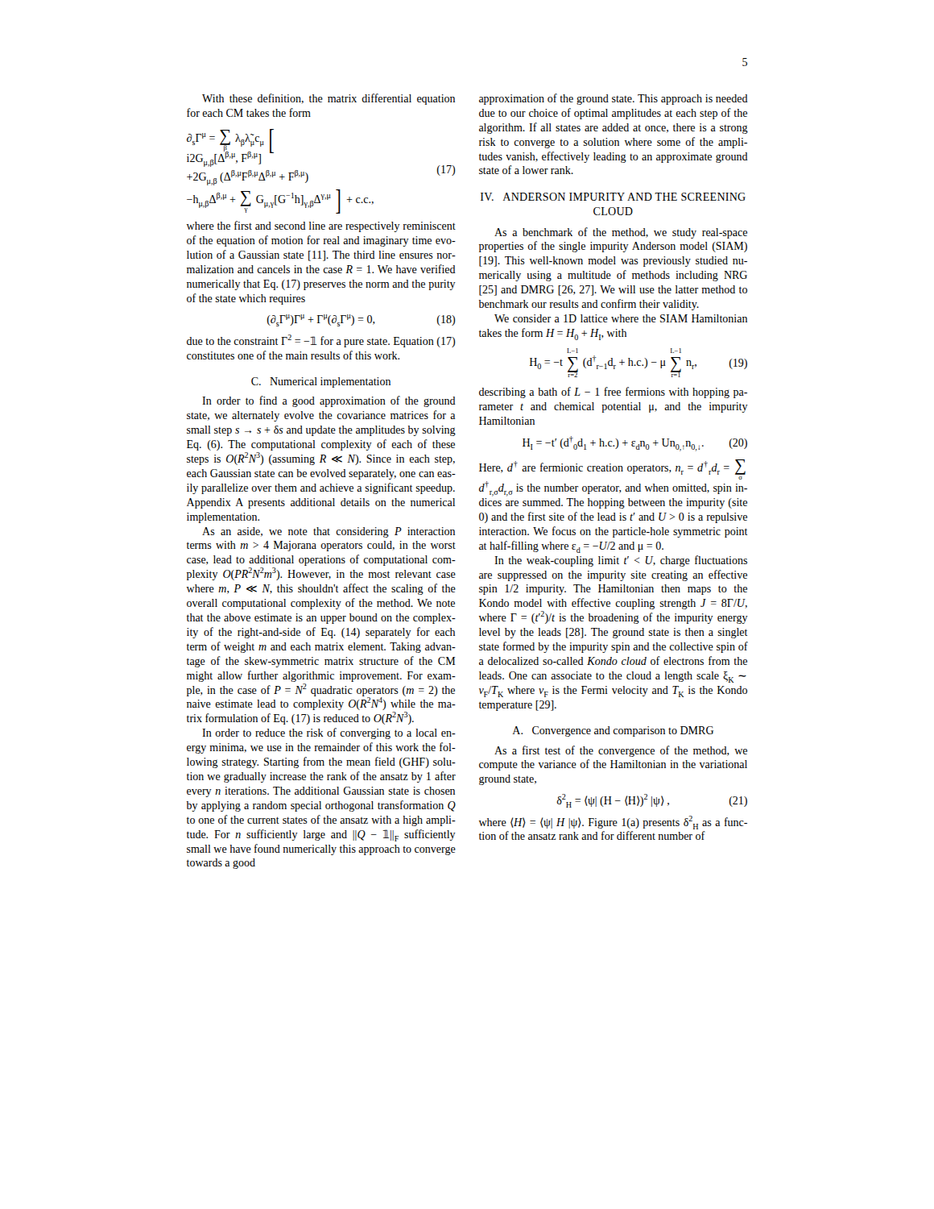5
With these definition, the matrix differential equation for each CM takes the form
∂sΓμ = ∑β λβλ̃μcμ [
i2Gμ,β[Δβ,μ, Fβ,μ]
+2Gμ,β (Δβ,μFβ,μΔβ,μ + Fβ,μ)
−hμ,βΔβ,μ + ∑γ Gμ,γ[G−1h]γ,βΔγ,μ ] + c.c.,
(17)
where the first and second line are respectively reminiscent of the equation of motion for real and imaginary time evolution of a Gaussian state [11]. The third line ensures normalization and cancels in the case R = 1. We have verified numerically that Eq. (17) preserves the norm and the purity of the state which requires
(∂sΓμ)Γμ + Γμ(∂sΓμ) = 0, (18)
due to the constraint Γ2 = −𝟙 for a pure state. Equation (17) constitutes one of the main results of this work.
C. Numerical implementation
In order to find a good approximation of the ground state, we alternately evolve the covariance matrices for a small step s → s + δs and update the amplitudes by solving Eq. (6). The computational complexity of each of these steps is O(R2N3) (assuming R ≪ N). Since in each step, each Gaussian state can be evolved separately, one can easily parallelize over them and achieve a significant speedup. Appendix A presents additional details on the numerical implementation.
As an aside, we note that considering P interaction terms with m > 4 Majorana operators could, in the worst case, lead to additional operations of computational complexity O(PR2N2m3). However, in the most relevant case where m, P ≪ N, this shouldn't affect the scaling of the overall computational complexity of the method. We note that the above estimate is an upper bound on the complexity of the right-and-side of Eq. (14) separately for each term of weight m and each matrix element. Taking advantage of the skew-symmetric matrix structure of the CM might allow further algorithmic improvement. For example, in the case of P = N2 quadratic operators (m = 2) the naive estimate lead to complexity O(R2N4) while the matrix formulation of Eq. (17) is reduced to O(R2N3).
In order to reduce the risk of converging to a local energy minima, we use in the remainder of this work the following strategy. Starting from the mean field (GHF) solution we gradually increase the rank of the ansatz by 1 after every n iterations. The additional Gaussian state is chosen by applying a random special orthogonal transformation Q to one of the current states of the ansatz with a high amplitude. For n sufficiently large and ||Q − 𝟙||F sufficiently small we have found numerically this approach to converge towards a good
approximation of the ground state. This approach is needed due to our choice of optimal amplitudes at each step of the algorithm. If all states are added at once, there is a strong risk to converge to a solution where some of the amplitudes vanish, effectively leading to an approximate ground state of a lower rank.
IV. Anderson impurity and the screening cloud
As a benchmark of the method, we study real-space properties of the single impurity Anderson model (SIAM) [19]. This well-known model was previously studied numerically using a multitude of methods including NRG [25] and DMRG [26, 27]. We will use the latter method to benchmark our results and confirm their validity.
We consider a 1D lattice where the SIAM Hamiltonian takes the form H = H0 + HI, with
H0 = −t L−1∑r=2 (d†r−1dr + h.c.) − μ L−1∑r=1 nr, (19)
describing a bath of L − 1 free fermions with hopping parameter t and chemical potential μ, and the impurity Hamiltonian
HI = −t′ (d†0d1 + h.c.) + εdn0 + Un0,↑n0,↓. (20)
Here, d† are fermionic creation operators, nr = d†rdr = ∑σ d†r,σdr,σ is the number operator, and when omitted, spin indices are summed. The hopping between the impurity (site 0) and the first site of the lead is t′ and U > 0 is a repulsive interaction. We focus on the particle-hole symmetric point at half-filling where εd = −U/2 and μ = 0.
In the weak-coupling limit t′ < U, charge fluctuations are suppressed on the impurity site creating an effective spin 1/2 impurity. The Hamiltonian then maps to the Kondo model with effective coupling strength J = 8Γ/U, where Γ = (t′2)/t is the broadening of the impurity energy level by the leads [28]. The ground state is then a singlet state formed by the impurity spin and the collective spin of a delocalized so-called Kondo cloud of electrons from the leads. One can associate to the cloud a length scale ξK ∼ vF/TK where vF is the Fermi velocity and TK is the Kondo temperature [29].
A. Convergence and comparison to DMRG
As a first test of the convergence of the method, we compute the variance of the Hamiltonian in the variational ground state,
δ2H = ⟨ψ| (H − ⟨H⟩)2 |ψ⟩ , (21)
where ⟨H⟩ = ⟨ψ| H |ψ⟩. Figure 1(a) presents δ2H as a function of the ansatz rank and for different number of